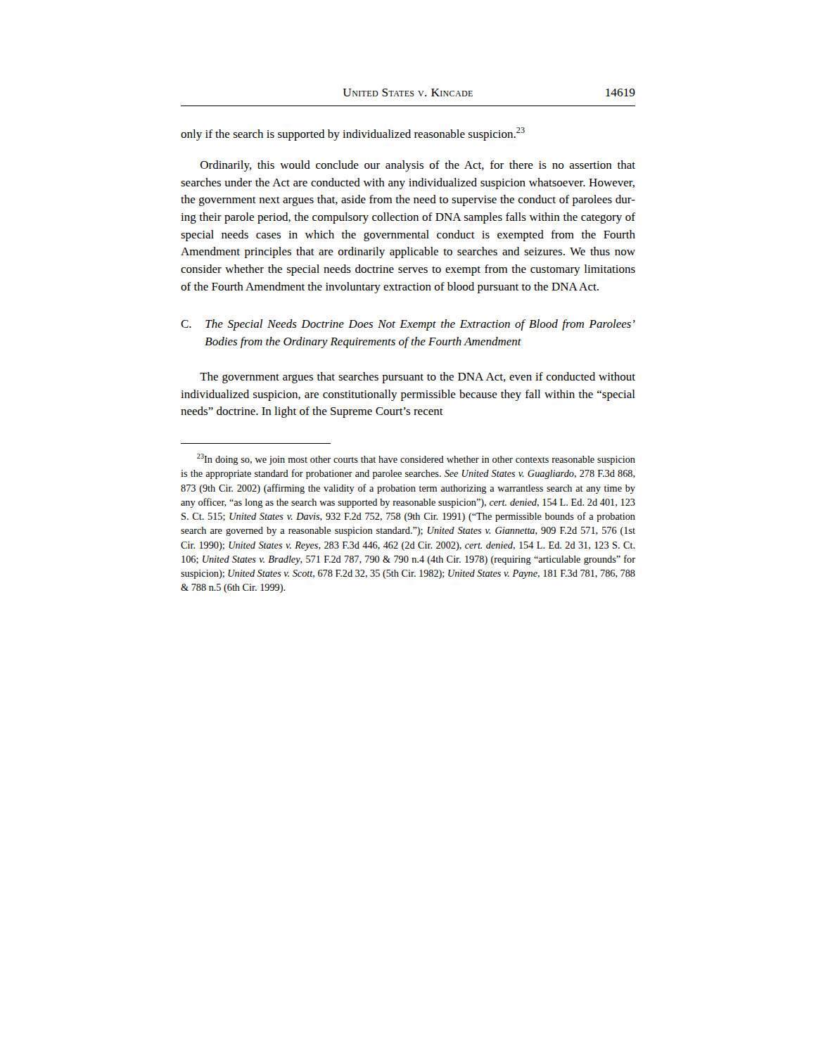United States v. Kincade 14619
only if the search is supported by individualized reasonable suspicion.23
Ordinarily, this would conclude our analysis of the Act, for there is no assertion that searches under the Act are conducted with any individualized suspicion whatsoever. However, the government next argues that, aside from the need to supervise the conduct of parolees during their parole period, the compulsory collection of DNA samples falls within the category of special needs cases in which the governmental conduct is exempted from the Fourth Amendment principles that are ordinarily applicable to searches and seizures. We thus now consider whether the special needs doctrine serves to exempt from the customary limitations of the Fourth Amendment the involuntary extraction of blood pursuant to the DNA Act.
C. The Special Needs Doctrine Does Not Exempt the Extraction of Blood from Parolees’ Bodies from the Ordinary Requirements of the Fourth Amendment
The government argues that searches pursuant to the DNA Act, even if conducted without individualized suspicion, are constitutionally permissible because they fall within the “special needs” doctrine. In light of the Supreme Court’s recent
23In doing so, we join most other courts that have considered whether in other contexts reasonable suspicion is the appropriate standard for probationer and parolee searches. See United States v. Guagliardo, 278 F.3d 868, 873 (9th Cir. 2002) (affirming the validity of a probation term authorizing a warrantless search at any time by any officer, “as long as the search was supported by reasonable suspicion”), cert. denied, 154 L. Ed. 2d 401, 123 S. Ct. 515; United States v. Davis, 932 F.2d 752, 758 (9th Cir. 1991) (“The permissible bounds of a probation search are governed by a reasonable suspicion standard.”); United States v. Giannetta, 909 F.2d 571, 576 (1st Cir. 1990); United States v. Reyes, 283 F.3d 446, 462 (2d Cir. 2002), cert. denied, 154 L. Ed. 2d 31, 123 S. Ct. 106; United States v. Bradley, 571 F.2d 787, 790 & 790 n.4 (4th Cir. 1978) (requiring “articulable grounds” for suspicion); United States v. Scott, 678 F.2d 32, 35 (5th Cir. 1982); United States v. Payne, 181 F.3d 781, 786, 788 & 788 n.5 (6th Cir. 1999).